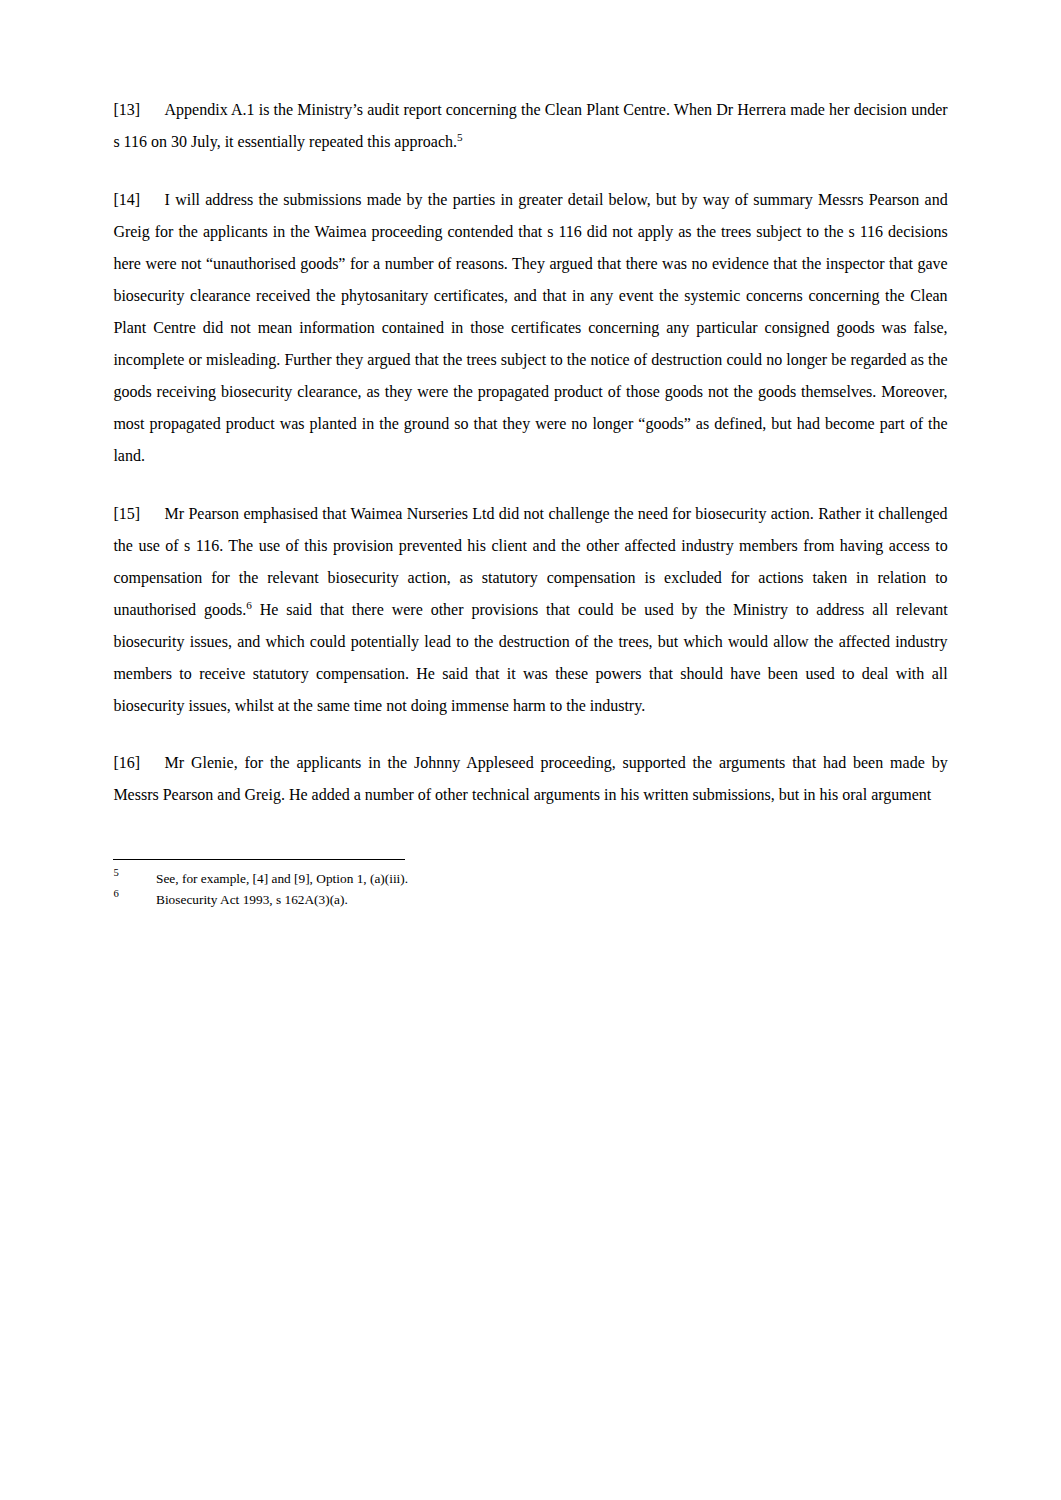[13] Appendix A.1 is the Ministry’s audit report concerning the Clean Plant Centre. When Dr Herrera made her decision under s 116 on 30 July, it essentially repeated this approach.5
[14] I will address the submissions made by the parties in greater detail below, but by way of summary Messrs Pearson and Greig for the applicants in the Waimea proceeding contended that s 116 did not apply as the trees subject to the s 116 decisions here were not “unauthorised goods” for a number of reasons. They argued that there was no evidence that the inspector that gave biosecurity clearance received the phytosanitary certificates, and that in any event the systemic concerns concerning the Clean Plant Centre did not mean information contained in those certificates concerning any particular consigned goods was false, incomplete or misleading. Further they argued that the trees subject to the notice of destruction could no longer be regarded as the goods receiving biosecurity clearance, as they were the propagated product of those goods not the goods themselves. Moreover, most propagated product was planted in the ground so that they were no longer “goods” as defined, but had become part of the land.
[15] Mr Pearson emphasised that Waimea Nurseries Ltd did not challenge the need for biosecurity action. Rather it challenged the use of s 116. The use of this provision prevented his client and the other affected industry members from having access to compensation for the relevant biosecurity action, as statutory compensation is excluded for actions taken in relation to unauthorised goods.6 He said that there were other provisions that could be used by the Ministry to address all relevant biosecurity issues, and which could potentially lead to the destruction of the trees, but which would allow the affected industry members to receive statutory compensation. He said that it was these powers that should have been used to deal with all biosecurity issues, whilst at the same time not doing immense harm to the industry.
[16] Mr Glenie, for the applicants in the Johnny Appleseed proceeding, supported the arguments that had been made by Messrs Pearson and Greig. He added a number of other technical arguments in his written submissions, but in his oral argument
5 See, for example, [4] and [9], Option 1, (a)(iii).
6 Biosecurity Act 1993, s 162A(3)(a).